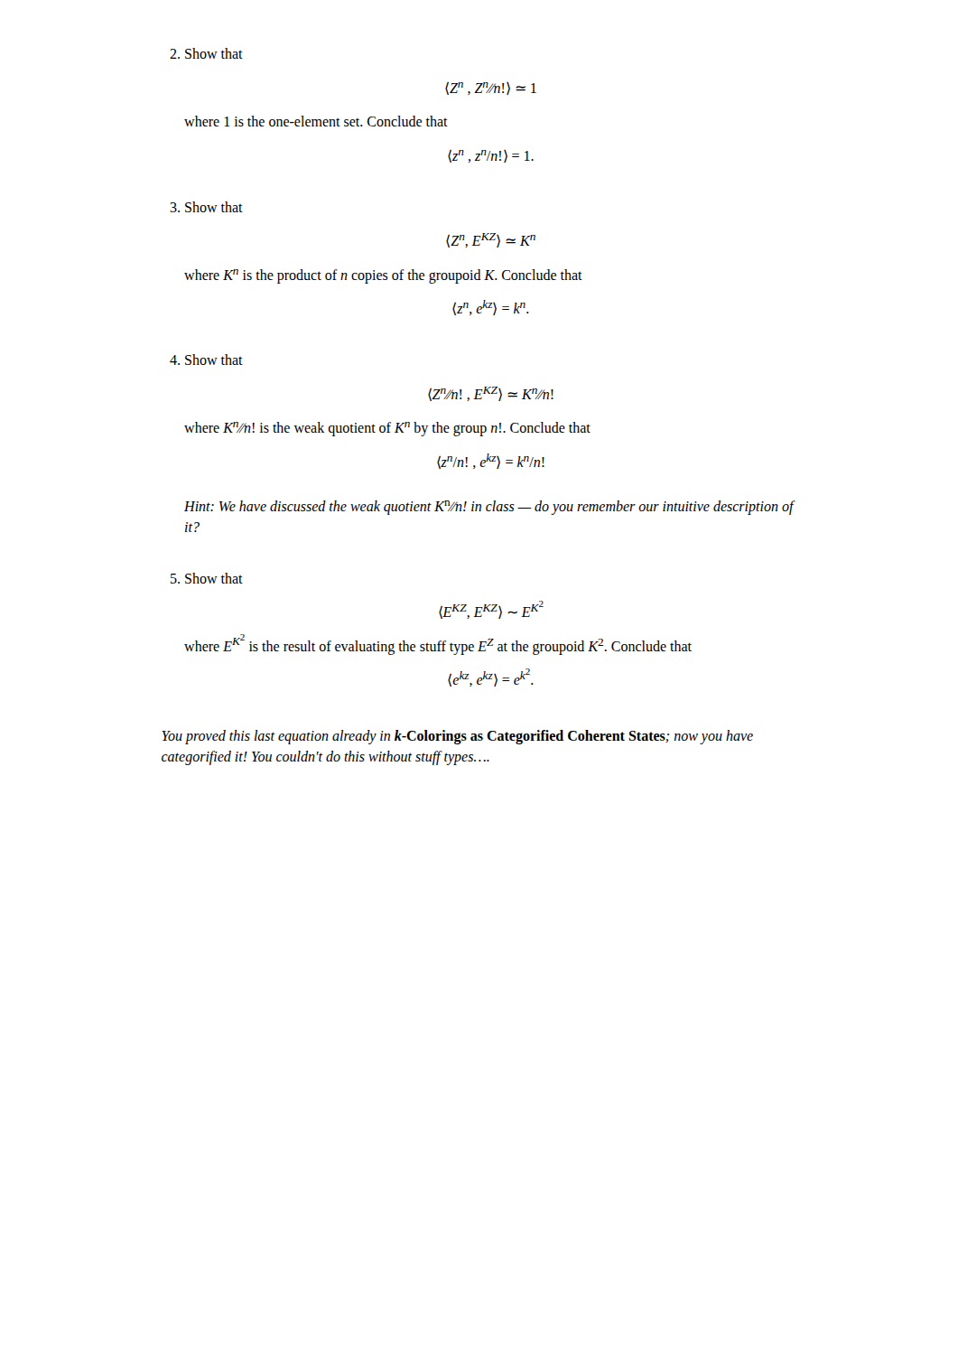Show that
⟨Zn , Zn∕∕n!⟩ ≃ 1
where 1 is the one-element set. Conclude that
⟨zn , zn/n!⟩ = 1.
Show that
⟨Zn, EKZ⟩ ≃ Kn
where Kn is the product of n copies of the groupoid K. Conclude that
⟨zn, ekz⟩ = kn.
Show that
⟨Zn∕∕n! , EKZ⟩ ≃ Kn∕∕n!
where Kn∕∕n! is the weak quotient of Kn by the group n!. Conclude that
⟨zn/n! , ekz⟩ = kn/n!
Hint: We have discussed the weak quotient Kn∕∕n! in class — do you remember our intuitive description of it?
Show that
⟨EKZ, EKZ⟩ ∼ EK2
where EK2 is the result of evaluating the stuff type EZ at the groupoid K2. Conclude that
⟨ekz, ekz⟩ = ek2.
You proved this last equation already in k-Colorings as Categorified Coherent States; now you have categorified it! You couldn't do this without stuff types….